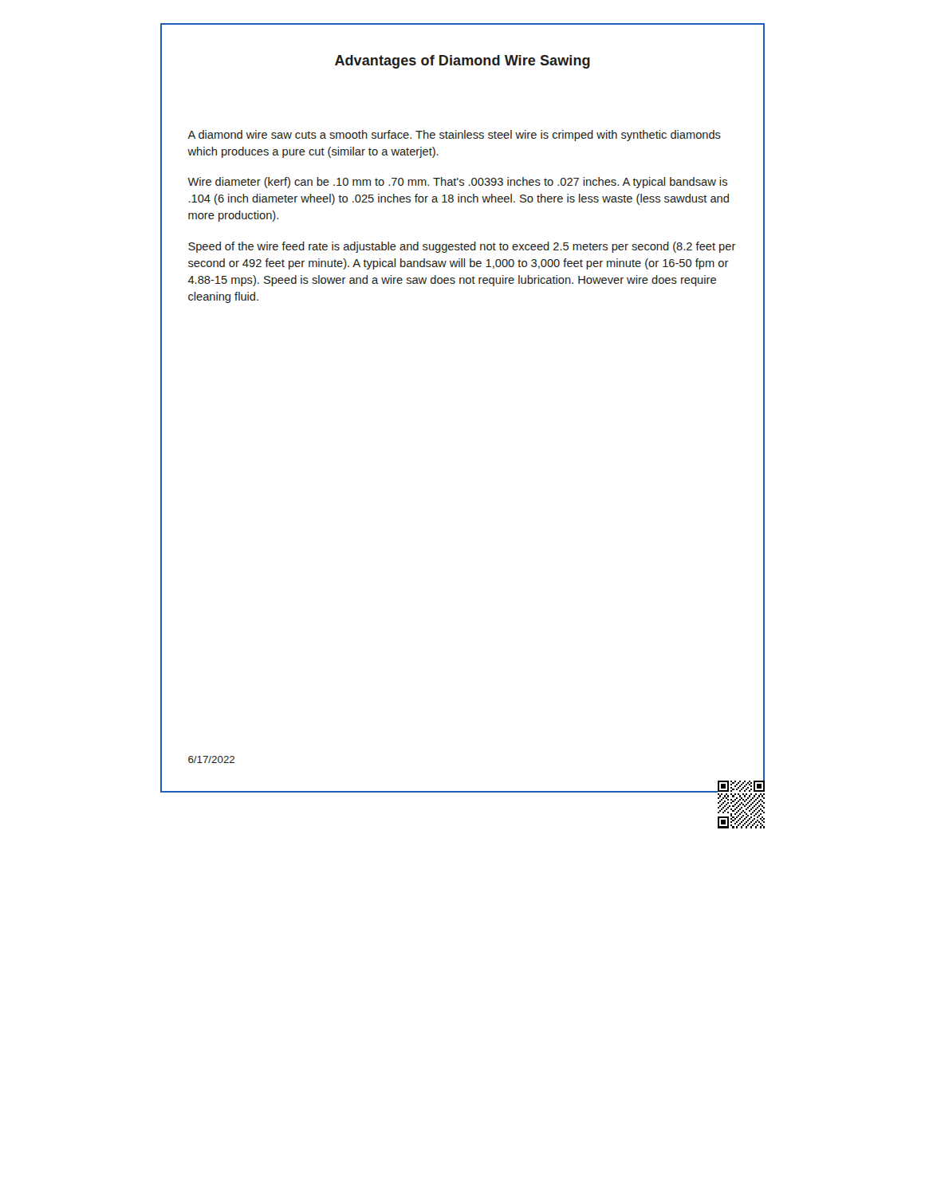Advantages of Diamond Wire Sawing
A diamond wire saw cuts a smooth surface. The stainless steel wire is crimped with synthetic diamonds which produces a pure cut (similar to a waterjet).
Wire diameter (kerf) can be .10 mm to .70 mm. That's .00393 inches to .027 inches. A typical bandsaw is .104 (6 inch diameter wheel) to .025 inches for a 18 inch wheel. So there is less waste (less sawdust and more production).
Speed of the wire feed rate is adjustable and suggested not to exceed 2.5 meters per second (8.2 feet per second or 492 feet per minute). A typical bandsaw will be 1,000 to 3,000 feet per minute (or 16-50 fpm or 4.88-15 mps). Speed is slower and a wire saw does not require lubrication. However wire does require cleaning fluid.
6/17/2022